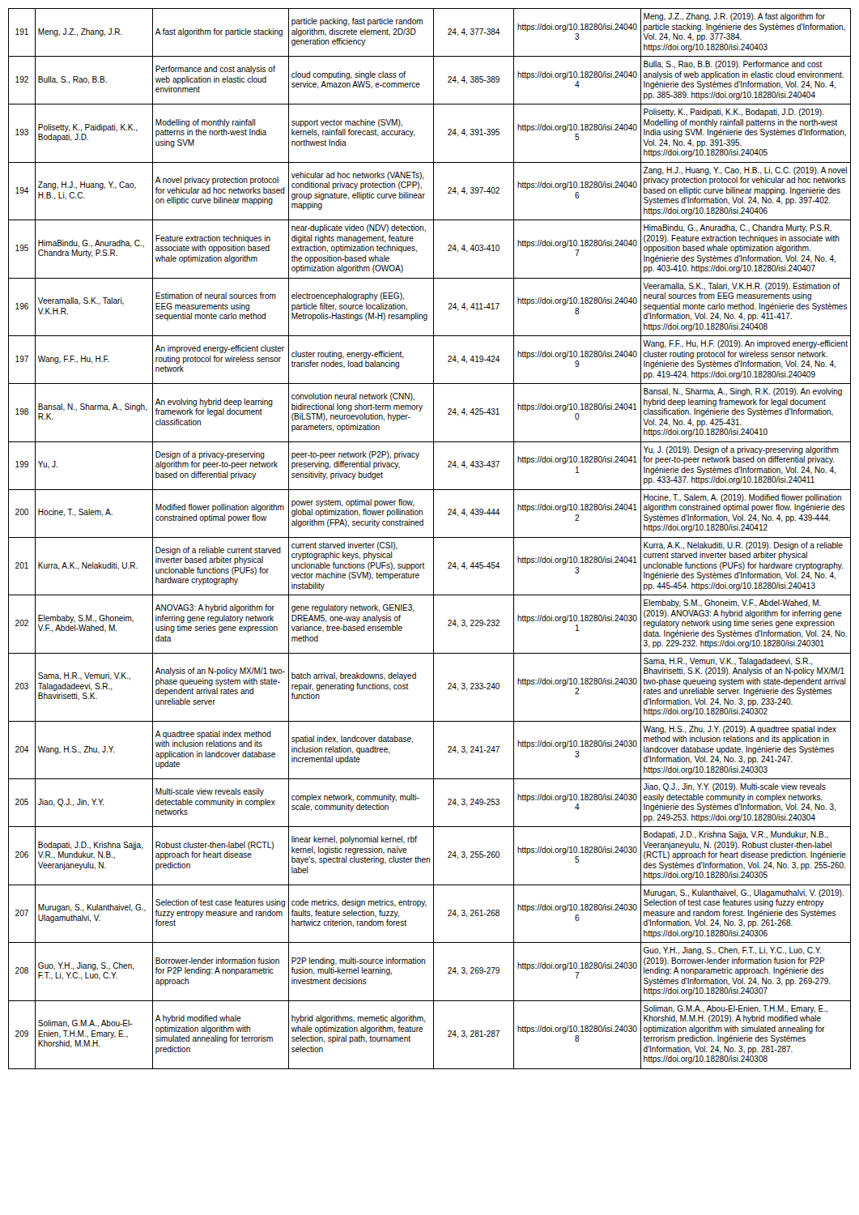| 191 | Meng, J.Z., Zhang, J.R. | A fast algorithm for particle stacking | particle packing, fast particle random algorithm, discrete element, 2D/3D generation efficiency | 24, 4, 377-384 | https://doi.org/10.18280/isi.240403 | Meng, J.Z., Zhang, J.R. (2019). A fast algorithm for particle stacking. Ingénierie des Systèmes d'Information, Vol. 24, No. 4, pp. 377-384. https://doi.org/10.18280/isi.240403 |
| 192 | Bulla, S., Rao, B.B. | Performance and cost analysis of web application in elastic cloud environment | cloud computing, single class of service, Amazon AWS, e-commerce | 24, 4, 385-389 | https://doi.org/10.18280/isi.240404 | Bulla, S., Rao, B.B. (2019). Performance and cost analysis of web application in elastic cloud environment. Ingénierie des Systèmes d'Information, Vol. 24, No. 4, pp. 385-389. https://doi.org/10.18280/isi.240404 |
| 193 | Polisetty, K., Paidipati, K.K., Bodapati, J.D. | Modelling of monthly rainfall patterns in the north-west India using SVM | support vector machine (SVM), kernels, rainfall forecast, accuracy, northwest India | 24, 4, 391-395 | https://doi.org/10.18280/isi.240405 | Polisetty, K., Paidipati, K.K., Bodapati, J.D. (2019). Modelling of monthly rainfall patterns in the north-west India using SVM. Ingénierie des Systèmes d'Information, Vol. 24, No. 4, pp. 391-395. https://doi.org/10.18280/isi.240405 |
| 194 | Zang, H.J., Huang, Y., Cao, H.B., Li, C.C. | A novel privacy protection protocol for vehicular ad hoc networks based on elliptic curve bilinear mapping | vehicular ad hoc networks (VANETs), conditional privacy protection (CPP), group signature, elliptic curve bilinear mapping | 24, 4, 397-402 | https://doi.org/10.18280/isi.240406 | Zang, H.J., Huang, Y., Cao, H.B., Li, C.C. (2019). A novel privacy protection protocol for vehicular ad hoc networks based on elliptic curve bilinear mapping. Ingenierie des Systemes d'Information, Vol. 24, No. 4, pp. 397-402. https://doi.org/10.18280/isi.240406 |
| 195 | HimaBindu, G., Anuradha, C., Chandra Murty, P.S.R. | Feature extraction techniques in associate with opposition based whale optimization algorithm | near-duplicate video (NDV) detection, digital rights management, feature extraction, optimization techniques, the opposition-based whale optimization algorithm (OWOA) | 24, 4, 403-410 | https://doi.org/10.18280/isi.240407 | HimaBindu, G., Anuradha, C., Chandra Murty, P.S.R. (2019). Feature extraction techniques in associate with opposition based whale optimization algorithm. Ingénierie des Systèmes d'Information, Vol. 24, No. 4, pp. 403-410. https://doi.org/10.18280/isi.240407 |
| 196 | Veeramalla, S.K., Talari, V.K.H.R. | Estimation of neural sources from EEG measurements using sequential monte carlo method | electroencephalography (EEG), particle filter, source localization, Metropolis-Hastings (M-H) resampling | 24, 4, 411-417 | https://doi.org/10.18280/isi.240408 | Veeramalla, S.K., Talari, V.K.H.R. (2019). Estimation of neural sources from EEG measurements using sequential monte carlo method. Ingénierie des Systèmes d'Information, Vol. 24, No. 4, pp. 411-417. https://doi.org/10.18280/isi.240408 |
| 197 | Wang, F.F., Hu, H.F. | An improved energy-efficient cluster routing protocol for wireless sensor network | cluster routing, energy-efficient, transfer nodes, load balancing | 24, 4, 419-424 | https://doi.org/10.18280/isi.240409 | Wang, F.F., Hu, H.F. (2019). An improved energy-efficient cluster routing protocol for wireless sensor network. Ingénierie des Systèmes d'Information, Vol. 24, No. 4, pp. 419-424. https://doi.org/10.18280/isi.240409 |
| 198 | Bansal, N., Sharma, A., Singh, R.K. | An evolving hybrid deep learning framework for legal document classification | convolution neural network (CNN), bidirectional long short-term memory (BiLSTM), neuroevolution, hyper-parameters, optimization | 24, 4, 425-431 | https://doi.org/10.18280/isi.240410 | Bansal, N., Sharma, A., Singh, R.K. (2019). An evolving hybrid deep learning framework for legal document classification. Ingénierie des Systèmes d'Information, Vol. 24, No. 4, pp. 425-431. https://doi.org/10.18280/isi.240410 |
| 199 | Yu, J. | Design of a privacy-preserving algorithm for peer-to-peer network based on differential privacy | peer-to-peer network (P2P), privacy preserving, differential privacy, sensitivity, privacy budget | 24, 4, 433-437 | https://doi.org/10.18280/isi.240411 | Yu, J. (2019). Design of a privacy-preserving algorithm for peer-to-peer network based on differential privacy. Ingénierie des Systèmes d'Information, Vol. 24, No. 4, pp. 433-437. https://doi.org/10.18280/isi.240411 |
| 200 | Hocine, T., Salem, A. | Modified flower pollination algorithm constrained optimal power flow | power system, optimal power flow, global optimization, flower pollination algorithm (FPA), security constrained | 24, 4, 439-444 | https://doi.org/10.18280/isi.240412 | Hocine, T., Salem, A. (2019). Modified flower pollination algorithm constrained optimal power flow. Ingénierie des Systèmes d'Information, Vol. 24, No. 4, pp. 439-444. https://doi.org/10.18280/isi.240412 |
| 201 | Kurra, A.K., Nelakuditi, U.R. | Design of a reliable current starved inverter based arbiter physical unclonable functions (PUFs) for hardware cryptography | current starved inverter (CSI), cryptographic keys, physical unclonable functions (PUFs), support vector machine (SVM), temperature instability | 24, 4, 445-454 | https://doi.org/10.18280/isi.240413 | Kurra, A.K., Nelakuditi, U.R. (2019). Design of a reliable current starved inverter based arbiter physical unclonable functions (PUFs) for hardware cryptography. Ingénierie des Systèmes d'Information, Vol. 24, No. 4, pp. 445-454. https://doi.org/10.18280/isi.240413 |
| 202 | Elembaby, S.M., Ghoneim, V.F., Abdel-Wahed, M. | ANOVAG3: A hybrid algorithm for inferring gene regulatory network using time series gene expression data | gene regulatory network, GENIE3, DREAM5, one-way analysis of variance, tree-based ensemble method | 24, 3, 229-232 | https://doi.org/10.18280/isi.240301 | Elembaby, S.M., Ghoneim, V.F., Abdel-Wahed, M. (2019). ANOVAG3: A hybrid algorithm for inferring gene regulatory network using time series gene expression data. Ingénierie des Systèmes d'Information, Vol. 24, No. 3, pp. 229-232. https://doi.org/10.18280/isi.240301 |
| 203 | Sama, H.R., Vemuri, V.K., Talagadadeevi, S.R., Bhavirisetti, S.K. | Analysis of an N-policy MX/M/1 two-phase queueing system with state-dependent arrival rates and unreliable server | batch arrival, breakdowns, delayed repair, generating functions, cost function | 24, 3, 233-240 | https://doi.org/10.18280/isi.240302 | Sama, H.R., Vemuri, V.K., Talagadadeevi, S.R., Bhavirisetti, S.K. (2019). Analysis of an N-policy MX/M/1 two-phase queueing system with state-dependent arrival rates and unreliable server. Ingénierie des Systèmes d'Information, Vol. 24, No. 3, pp. 233-240. https://doi.org/10.18280/isi.240302 |
| 204 | Wang, H.S., Zhu, J.Y. | A quadtree spatial index method with inclusion relations and its application in landcover database update | spatial index, landcover database, inclusion relation, quadtree, incremental update | 24, 3, 241-247 | https://doi.org/10.18280/isi.240303 | Wang, H.S., Zhu, J.Y. (2019). A quadtree spatial index method with inclusion relations and its application in landcover database update. Ingénierie des Systèmes d'Information, Vol. 24, No. 3, pp. 241-247. https://doi.org/10.18280/isi.240303 |
| 205 | Jiao, Q.J., Jin, Y.Y. | Multi-scale view reveals easily detectable community in complex networks | complex network, community, multi-scale, community detection | 24, 3, 249-253 | https://doi.org/10.18280/isi.240304 | Jiao, Q.J., Jin, Y.Y. (2019). Multi-scale view reveals easily detectable community in complex networks. Ingénierie des Systèmes d'Information, Vol. 24, No. 3, pp. 249-253. https://doi.org/10.18280/isi.240304 |
| 206 | Bodapati, J.D., Krishna Sajja, V.R., Mundukur, N.B., Veeranjaneyulu, N. | Robust cluster-then-label (RCTL) approach for heart disease prediction | linear kernel, polynomial kernel, rbf kernel, logistic regression, naïve baye's, spectral clustering, cluster then label | 24, 3, 255-260 | https://doi.org/10.18280/isi.240305 | Bodapati, J.D., Krishna Sajja, V.R., Mundukur, N.B., Veeranjaneyulu, N. (2019). Robust cluster-then-label (RCTL) approach for heart disease prediction. Ingénierie des Systèmes d'Information, Vol. 24, No. 3, pp. 255-260. https://doi.org/10.18280/isi.240305 |
| 207 | Murugan, S., Kulanthaivel, G., Ulagamuthalvi, V. | Selection of test case features using fuzzy entropy measure and random forest | code metrics, design metrics, entropy, faults, feature selection, fuzzy, hartwicz criterion, random forest | 24, 3, 261-268 | https://doi.org/10.18280/isi.240306 | Murugan, S., Kulanthaivel, G., Ulagamuthalvi, V. (2019). Selection of test case features using fuzzy entropy measure and random forest. Ingénierie des Systèmes d'Information, Vol. 24, No. 3, pp. 261-268. https://doi.org/10.18280/isi.240306 |
| 208 | Guo, Y.H., Jiang, S., Chen, F.T., Li, Y.C., Luo, C.Y. | Borrower-lender information fusion for P2P lending: A nonparametric approach | P2P lending, multi-source information fusion, multi-kernel learning, investment decisions | 24, 3, 269-279 | https://doi.org/10.18280/isi.240307 | Guo, Y.H., Jiang, S., Chen, F.T., Li, Y.C., Luo, C.Y. (2019). Borrower-lender information fusion for P2P lending: A nonparametric approach. Ingénierie des Systèmes d'Information, Vol. 24, No. 3, pp. 269-279. https://doi.org/10.18280/isi.240307 |
| 209 | Soliman, G.M.A., Abou-El-Enien, T.H.M., Emary, E., Khorshid, M.M.H. | A hybrid modified whale optimization algorithm with simulated annealing for terrorism prediction | hybrid algorithms, memetic algorithm, whale optimization algorithm, feature selection, spiral path, tournament selection | 24, 3, 281-287 | https://doi.org/10.18280/isi.240308 | Soliman, G.M.A., Abou-El-Enien, T.H.M., Emary, E., Khorshid, M.M.H. (2019). A hybrid modified whale optimization algorithm with simulated annealing for terrorism prediction. Ingénierie des Systèmes d'Information, Vol. 24, No. 3, pp. 281-287. https://doi.org/10.18280/isi.240308 |